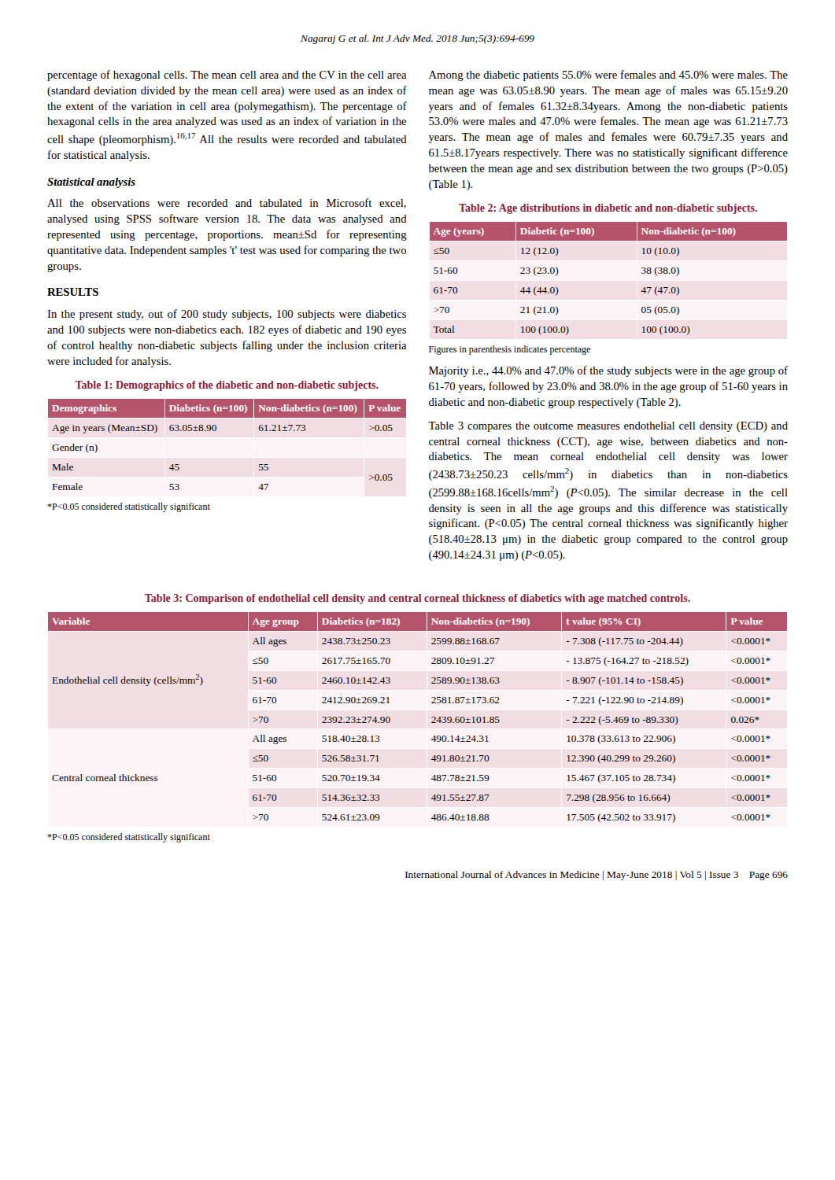Nagaraj G et al. Int J Adv Med. 2018 Jun;5(3):694-699
percentage of hexagonal cells. The mean cell area and the CV in the cell area (standard deviation divided by the mean cell area) were used as an index of the extent of the variation in cell area (polymegathism). The percentage of hexagonal cells in the area analyzed was used as an index of variation in the cell shape (pleomorphism).16,17 All the results were recorded and tabulated for statistical analysis.
Statistical analysis
All the observations were recorded and tabulated in Microsoft excel, analysed using SPSS software version 18. The data was analysed and represented using percentage, proportions. mean±Sd for representing quantitative data. Independent samples 't' test was used for comparing the two groups.
Results
In the present study, out of 200 study subjects, 100 subjects were diabetics and 100 subjects were non-diabetics each. 182 eyes of diabetic and 190 eyes of control healthy non-diabetic subjects falling under the inclusion criteria were included for analysis.
Table 1: Demographics of the diabetic and non-diabetic subjects.
| Demographics | Diabetics (n=100) | Non-diabetics (n=100) | P value |
| --- | --- | --- | --- |
| Age in years (Mean±SD) | 63.05±8.90 | 61.21±7.73 | >0.05 |
| Gender (n) | | | |
| Male | 45 | 55 | >0.05 |
| Female | 53 | 47 |
*P<0.05 considered statistically significant
Among the diabetic patients 55.0% were females and 45.0% were males. The mean age was 63.05±8.90 years. The mean age of males was 65.15±9.20 years and of females 61.32±8.34years. Among the non-diabetic patients 53.0% were males and 47.0% were females. The mean age was 61.21±7.73 years. The mean age of males and females were 60.79±7.35 years and 61.5±8.17years respectively. There was no statistically significant difference between the mean age and sex distribution between the two groups (P>0.05) (Table 1).
Table 2: Age distributions in diabetic and non-diabetic subjects.
| Age (years) | Diabetic (n=100) | Non-diabetic (n=100) |
| --- | --- | --- |
| ≤50 | 12 (12.0) | 10 (10.0) |
| 51-60 | 23 (23.0) | 38 (38.0) |
| 61-70 | 44 (44.0) | 47 (47.0) |
| >70 | 21 (21.0) | 05 (05.0) |
| Total | 100 (100.0) | 100 (100.0) |
Figures in parenthesis indicates percentage
Majority i.e., 44.0% and 47.0% of the study subjects were in the age group of 61-70 years, followed by 23.0% and 38.0% in the age group of 51-60 years in diabetic and non-diabetic group respectively (Table 2).
Table 3 compares the outcome measures endothelial cell density (ECD) and central corneal thickness (CCT), age wise, between diabetics and non-diabetics. The mean corneal endothelial cell density was lower (2438.73±250.23 cells/mm2) in diabetics than in non-diabetics (2599.88±168.16cells/mm2) (P<0.05). The similar decrease in the cell density is seen in all the age groups and this difference was statistically significant. (P<0.05) The central corneal thickness was significantly higher (518.40±28.13 μm) in the diabetic group compared to the control group (490.14±24.31 μm) (P<0.05).
Table 3: Comparison of endothelial cell density and central corneal thickness of diabetics with age matched controls.
| Variable | Age group | Diabetics (n=182) | Non-diabetics (n=190) | t value (95% CI) | P value |
| --- | --- | --- | --- | --- | --- |
| Endothelial cell density (cells/mm 2 ) | All ages | 2438.73±250.23 | 2599.88±168.67 | - 7.308 (-117.75 to -204.44) | <0.0001* |
| ≤50 | 2617.75±165.70 | 2809.10±91.27 | - 13.875 (-164.27 to -218.52) | <0.0001* |
| 51-60 | 2460.10±142.43 | 2589.90±138.63 | - 8.907 (-101.14 to -158.45) | <0.0001* |
| 61-70 | 2412.90±269.21 | 2581.87±173.62 | - 7.221 (-122.90 to -214.89) | <0.0001* |
| >70 | 2392.23±274.90 | 2439.60±101.85 | - 2.222 (-5.469 to -89.330) | 0.026* |
| Central corneal thickness | All ages | 518.40±28.13 | 490.14±24.31 | 10.378 (33.613 to 22.906) | <0.0001* |
| ≤50 | 526.58±31.71 | 491.80±21.70 | 12.390 (40.299 to 29.260) | <0.0001* |
| 51-60 | 520.70±19.34 | 487.78±21.59 | 15.467 (37.105 to 28.734) | <0.0001* |
| 61-70 | 514.36±32.33 | 491.55±27.87 | 7.298 (28.956 to 16.664) | <0.0001* |
| >70 | 524.61±23.09 | 486.40±18.88 | 17.505 (42.502 to 33.917) | <0.0001* |
*P<0.05 considered statistically significant
International Journal of Advances in Medicine | May-June 2018 | Vol 5 | Issue 3 Page 696